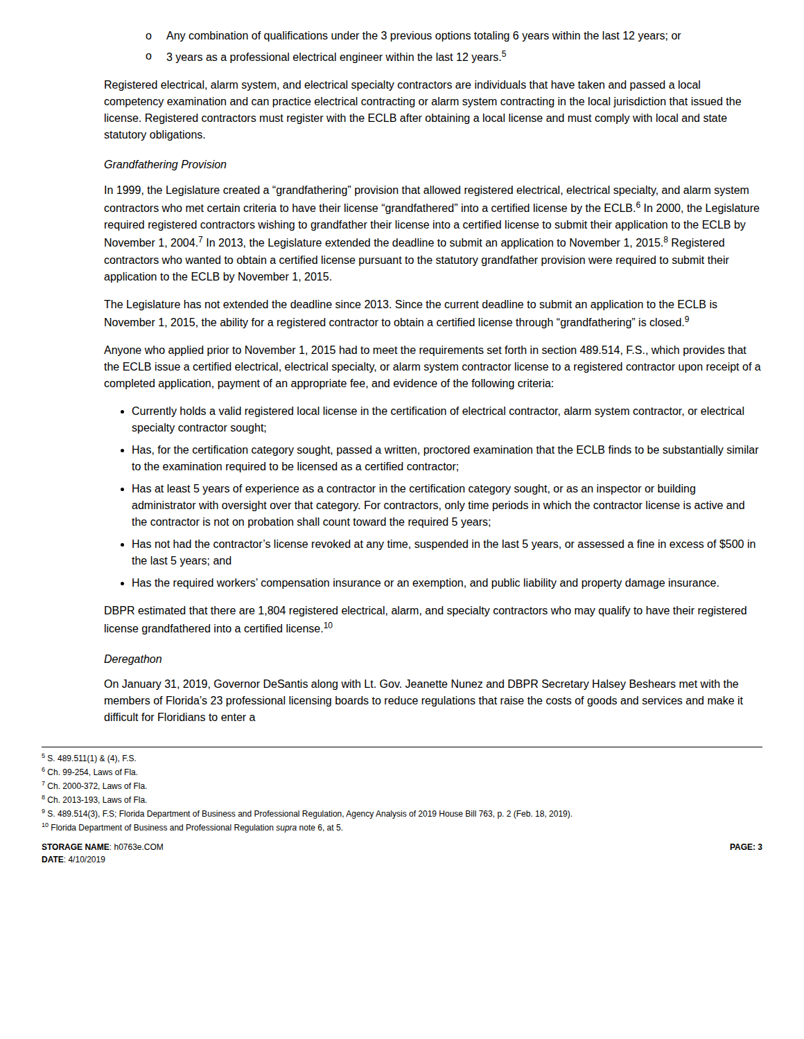Any combination of qualifications under the 3 previous options totaling 6 years within the last 12 years; or
3 years as a professional electrical engineer within the last 12 years.5
Registered electrical, alarm system, and electrical specialty contractors are individuals that have taken and passed a local competency examination and can practice electrical contracting or alarm system contracting in the local jurisdiction that issued the license. Registered contractors must register with the ECLB after obtaining a local license and must comply with local and state statutory obligations.
Grandfathering Provision
In 1999, the Legislature created a “grandfathering” provision that allowed registered electrical, electrical specialty, and alarm system contractors who met certain criteria to have their license “grandfathered” into a certified license by the ECLB.6 In 2000, the Legislature required registered contractors wishing to grandfather their license into a certified license to submit their application to the ECLB by November 1, 2004.7 In 2013, the Legislature extended the deadline to submit an application to November 1, 2015.8 Registered contractors who wanted to obtain a certified license pursuant to the statutory grandfather provision were required to submit their application to the ECLB by November 1, 2015.
The Legislature has not extended the deadline since 2013. Since the current deadline to submit an application to the ECLB is November 1, 2015, the ability for a registered contractor to obtain a certified license through “grandfathering” is closed.9
Anyone who applied prior to November 1, 2015 had to meet the requirements set forth in section 489.514, F.S., which provides that the ECLB issue a certified electrical, electrical specialty, or alarm system contractor license to a registered contractor upon receipt of a completed application, payment of an appropriate fee, and evidence of the following criteria:
Currently holds a valid registered local license in the certification of electrical contractor, alarm system contractor, or electrical specialty contractor sought;
Has, for the certification category sought, passed a written, proctored examination that the ECLB finds to be substantially similar to the examination required to be licensed as a certified contractor;
Has at least 5 years of experience as a contractor in the certification category sought, or as an inspector or building administrator with oversight over that category. For contractors, only time periods in which the contractor license is active and the contractor is not on probation shall count toward the required 5 years;
Has not had the contractor’s license revoked at any time, suspended in the last 5 years, or assessed a fine in excess of $500 in the last 5 years; and
Has the required workers’ compensation insurance or an exemption, and public liability and property damage insurance.
DBPR estimated that there are 1,804 registered electrical, alarm, and specialty contractors who may qualify to have their registered license grandfathered into a certified license.10
Deregathon
On January 31, 2019, Governor DeSantis along with Lt. Gov. Jeanette Nunez and DBPR Secretary Halsey Beshears met with the members of Florida’s 23 professional licensing boards to reduce regulations that raise the costs of goods and services and make it difficult for Floridians to enter a
5 S. 489.511(1) & (4), F.S.
6 Ch. 99-254, Laws of Fla.
7 Ch. 2000-372, Laws of Fla.
8 Ch. 2013-193, Laws of Fla.
9 S. 489.514(3), F.S; Florida Department of Business and Professional Regulation, Agency Analysis of 2019 House Bill 763, p. 2 (Feb. 18, 2019).
10 Florida Department of Business and Professional Regulation supra note 6, at 5.
PAGE: 3 STORAGE NAME: h0763e.COM
DATE: 4/10/2019